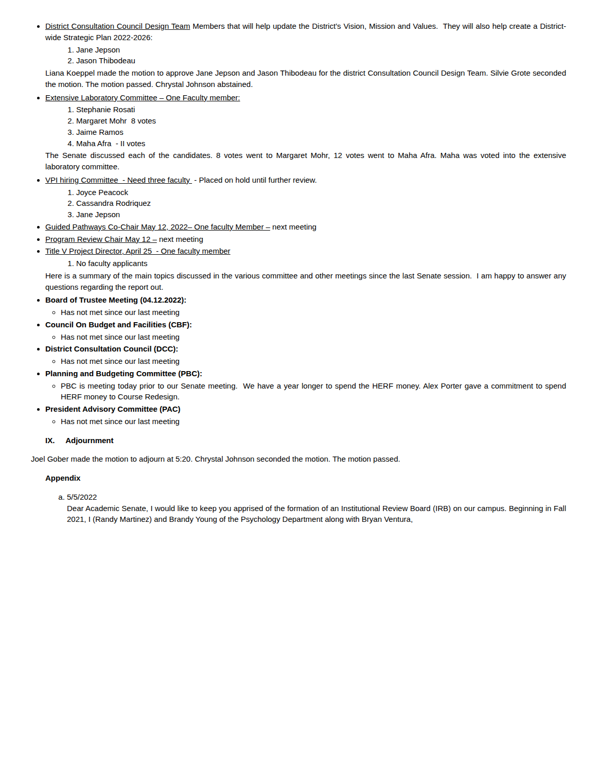District Consultation Council Design Team Members that will help update the District’s Vision, Mission and Values. They will also help create a District-wide Strategic Plan 2022-2026:
Jane Jepson
Jason Thibodeau
Liana Koeppel made the motion to approve Jane Jepson and Jason Thibodeau for the district Consultation Council Design Team. Silvie Grote seconded the motion. The motion passed. Chrystal Johnson abstained.
Extensive Laboratory Committee – One Faculty member:
Stephanie Rosati
Margaret Mohr 8 votes
Jaime Ramos
Maha Afra - II votes
The Senate discussed each of the candidates. 8 votes went to Margaret Mohr, 12 votes went to Maha Afra. Maha was voted into the extensive laboratory committee.
VPI hiring Committee - Need three faculty - Placed on hold until further review.
Joyce Peacock
Cassandra Rodriquez
Jane Jepson
Guided Pathways Co-Chair May 12, 2022– One faculty Member – next meeting
Program Review Chair May 12 – next meeting
Title V Project Director, April 25 - One faculty member
No faculty applicants
Here is a summary of the main topics discussed in the various committee and other meetings since the last Senate session. I am happy to answer any questions regarding the report out.
Board of Trustee Meeting (04.12.2022):
Has not met since our last meeting
Council On Budget and Facilities (CBF):
Has not met since our last meeting
District Consultation Council (DCC):
Has not met since our last meeting
Planning and Budgeting Committee (PBC):
PBC is meeting today prior to our Senate meeting. We have a year longer to spend the HERF money. Alex Porter gave a commitment to spend HERF money to Course Redesign.
President Advisory Committee (PAC)
Has not met since our last meeting
IX. Adjournment
Joel Gober made the motion to adjourn at 5:20. Chrystal Johnson seconded the motion. The motion passed.
Appendix
5/5/2022
Dear Academic Senate, I would like to keep you apprised of the formation of an Institutional Review Board (IRB) on our campus. Beginning in Fall 2021, I (Randy Martinez) and Brandy Young of the Psychology Department along with Bryan Ventura,